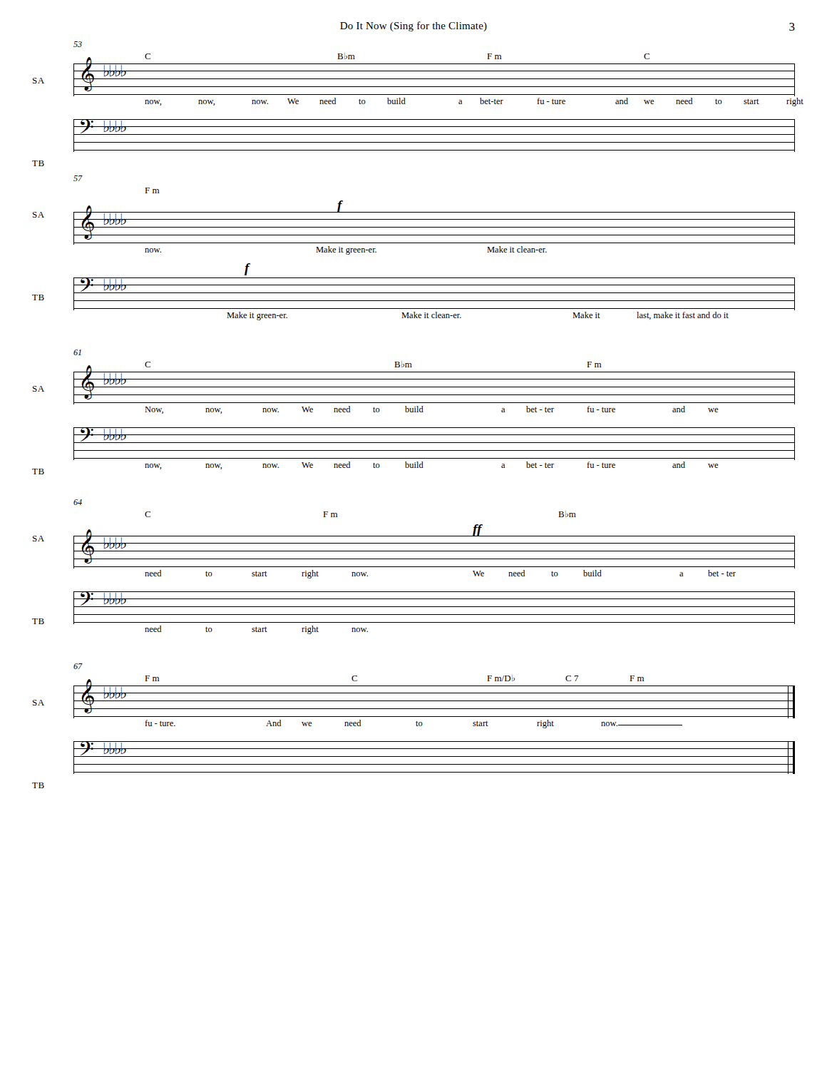Do It Now (Sing for the Climate)
3
53
SA
TB
C B♭m F m C
𝄞 ♭♭♭♭ Soprano and alto staff, treble clef, four flats
now, now, now. We need to build a bet-ter fu - ture and we need to start right
𝄢 ♭♭♭♭ Tenor and bass staff, bass clef, four flats
57
SA
TB
F m
f
𝄞 ♭♭♭♭
now. Make it green-er. Make it clean-er.
f
𝄢 ♭♭♭♭
Make it green-er. Make it clean-er. Make it last, make it fast and do it
61
SA
TB
C B♭m F m
𝄞 ♭♭♭♭
Now, now, now. We need to build a bet - ter fu - ture and we
𝄢 ♭♭♭♭
now, now, now. We need to build a bet - ter fu - ture and we
64
SA
TB
C F m B♭m
ff
𝄞 ♭♭♭♭
need to start right now. We need to build a bet - ter
𝄢 ♭♭♭♭
need to start right now.
67
SA
TB
F m C F m/D♭ C 7 F m
𝄞 ♭♭♭♭
fu - ture. And we need to start right now.
𝄢 ♭♭♭♭